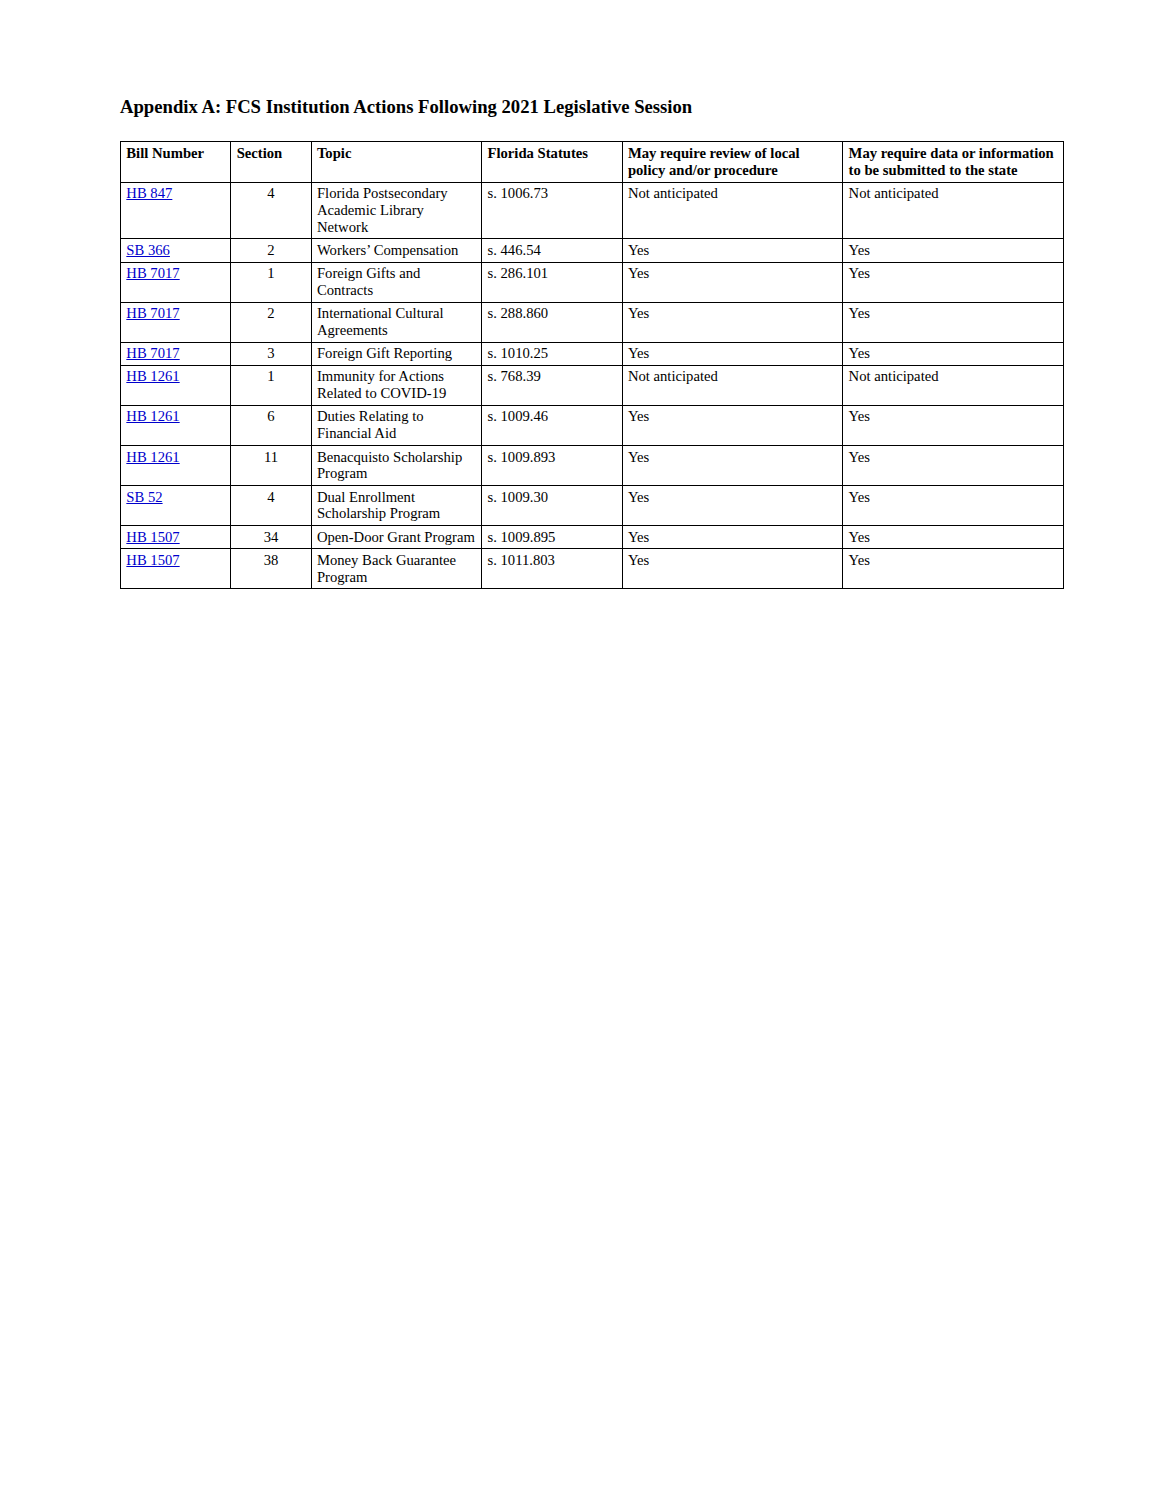Appendix A: FCS Institution Actions Following 2021 Legislative Session
| Bill Number | Section | Topic | Florida Statutes | May require review of local policy and/or procedure | May require data or information to be submitted to the state |
| --- | --- | --- | --- | --- | --- |
| HB 847 | 4 | Florida Postsecondary Academic Library Network | s. 1006.73 | Not anticipated | Not anticipated |
| SB 366 | 2 | Workers’ Compensation | s. 446.54 | Yes | Yes |
| HB 7017 | 1 | Foreign Gifts and Contracts | s. 286.101 | Yes | Yes |
| HB 7017 | 2 | International Cultural Agreements | s. 288.860 | Yes | Yes |
| HB 7017 | 3 | Foreign Gift Reporting | s. 1010.25 | Yes | Yes |
| HB 1261 | 1 | Immunity for Actions Related to COVID-19 | s. 768.39 | Not anticipated | Not anticipated |
| HB 1261 | 6 | Duties Relating to Financial Aid | s. 1009.46 | Yes | Yes |
| HB 1261 | 11 | Benacquisto Scholarship Program | s. 1009.893 | Yes | Yes |
| SB 52 | 4 | Dual Enrollment Scholarship Program | s. 1009.30 | Yes | Yes |
| HB 1507 | 34 | Open-Door Grant Program | s. 1009.895 | Yes | Yes |
| HB 1507 | 38 | Money Back Guarantee Program | s. 1011.803 | Yes | Yes |